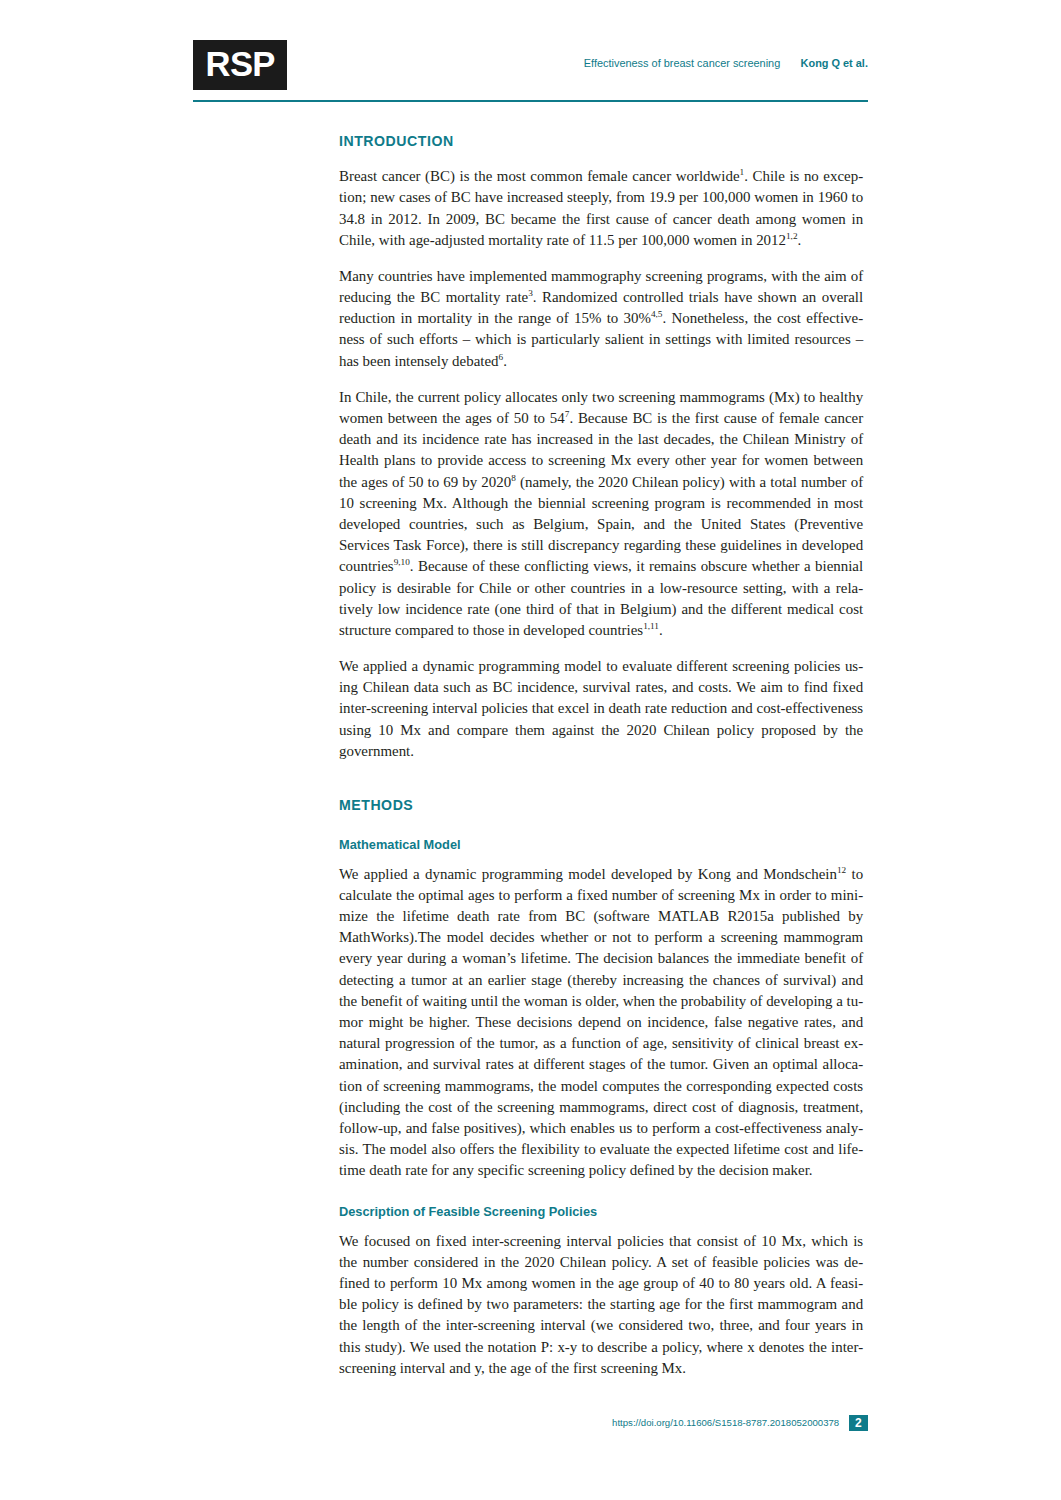RSP
Effectiveness of breast cancer screening Kong Q et al.
INTRODUCTION
Breast cancer (BC) is the most common female cancer worldwide1. Chile is no exception; new cases of BC have increased steeply, from 19.9 per 100,000 women in 1960 to 34.8 in 2012. In 2009, BC became the first cause of cancer death among women in Chile, with age-adjusted mortality rate of 11.5 per 100,000 women in 20121,2.
Many countries have implemented mammography screening programs, with the aim of reducing the BC mortality rate3. Randomized controlled trials have shown an overall reduction in mortality in the range of 15% to 30%4,5. Nonetheless, the cost effectiveness of such efforts – which is particularly salient in settings with limited resources – has been intensely debated6.
In Chile, the current policy allocates only two screening mammograms (Mx) to healthy women between the ages of 50 to 547. Because BC is the first cause of female cancer death and its incidence rate has increased in the last decades, the Chilean Ministry of Health plans to provide access to screening Mx every other year for women between the ages of 50 to 69 by 20208 (namely, the 2020 Chilean policy) with a total number of 10 screening Mx. Although the biennial screening program is recommended in most developed countries, such as Belgium, Spain, and the United States (Preventive Services Task Force), there is still discrepancy regarding these guidelines in developed countries9,10. Because of these conflicting views, it remains obscure whether a biennial policy is desirable for Chile or other countries in a low-resource setting, with a relatively low incidence rate (one third of that in Belgium) and the different medical cost structure compared to those in developed countries1,11.
We applied a dynamic programming model to evaluate different screening policies using Chilean data such as BC incidence, survival rates, and costs. We aim to find fixed inter-screening interval policies that excel in death rate reduction and cost-effectiveness using 10 Mx and compare them against the 2020 Chilean policy proposed by the government.
METHODS
Mathematical Model
We applied a dynamic programming model developed by Kong and Mondschein12 to calculate the optimal ages to perform a fixed number of screening Mx in order to minimize the lifetime death rate from BC (software MATLAB R2015a published by MathWorks).The model decides whether or not to perform a screening mammogram every year during a woman’s lifetime. The decision balances the immediate benefit of detecting a tumor at an earlier stage (thereby increasing the chances of survival) and the benefit of waiting until the woman is older, when the probability of developing a tumor might be higher. These decisions depend on incidence, false negative rates, and natural progression of the tumor, as a function of age, sensitivity of clinical breast examination, and survival rates at different stages of the tumor. Given an optimal allocation of screening mammograms, the model computes the corresponding expected costs (including the cost of the screening mammograms, direct cost of diagnosis, treatment, follow-up, and false positives), which enables us to perform a cost-effectiveness analysis. The model also offers the flexibility to evaluate the expected lifetime cost and lifetime death rate for any specific screening policy defined by the decision maker.
Description of Feasible Screening Policies
We focused on fixed inter-screening interval policies that consist of 10 Mx, which is the number considered in the 2020 Chilean policy. A set of feasible policies was defined to perform 10 Mx among women in the age group of 40 to 80 years old. A feasible policy is defined by two parameters: the starting age for the first mammogram and the length of the inter-screening interval (we considered two, three, and four years in this study). We used the notation P: x-y to describe a policy, where x denotes the inter-screening interval and y, the age of the first screening Mx.
https://doi.org/10.11606/S1518-8787.2018052000378 2